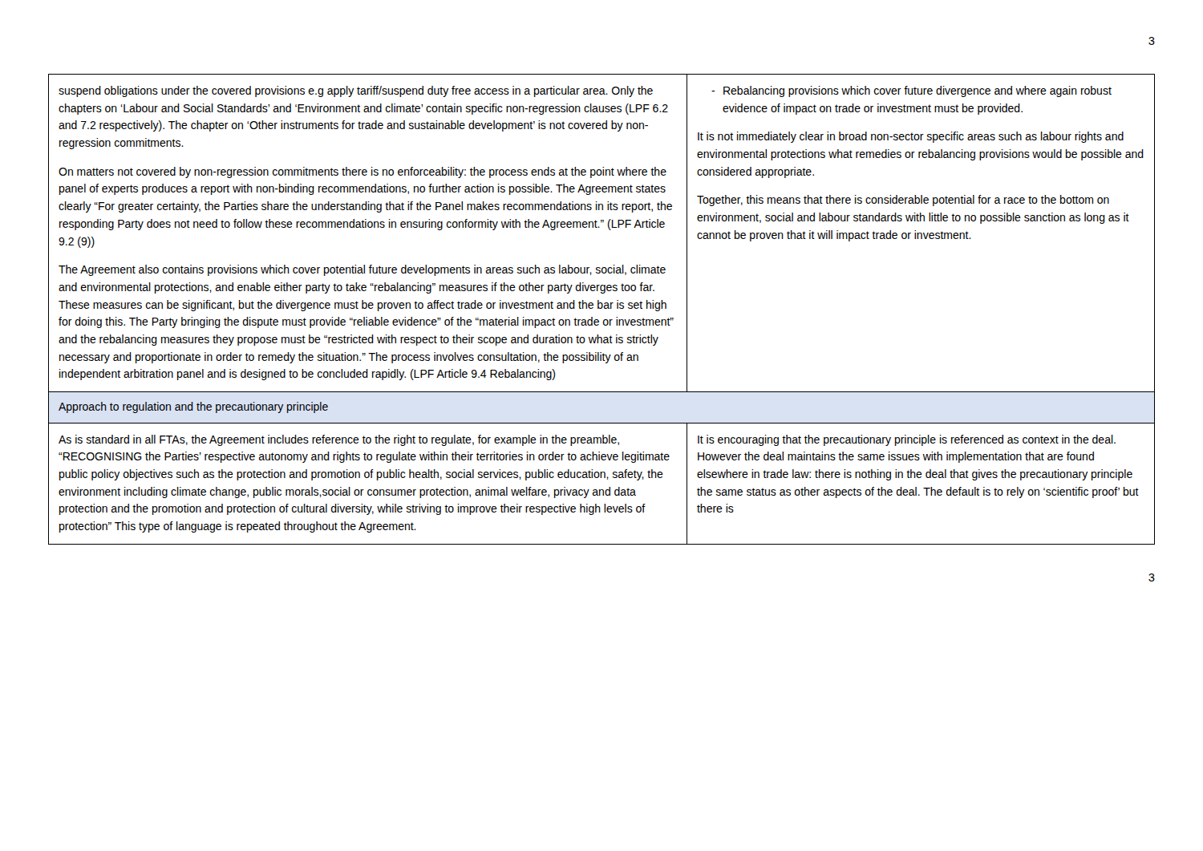3
| suspend obligations under the covered provisions e.g apply tariff/suspend duty free access in a particular area. Only the chapters on ‘Labour and Social Standards’ and ‘Environment and climate’ contain specific non-regression clauses (LPF 6.2 and 7.2 respectively). The chapter on ‘Other instruments for trade and sustainable development’ is not covered by non-regression commitments. On matters not covered by non-regression commitments there is no enforceability: the process ends at the point where the panel of experts produces a report with non-binding recommendations, no further action is possible. The Agreement states clearly “For greater certainty, the Parties share the understanding that if the Panel makes recommendations in its report, the responding Party does not need to follow these recommendations in ensuring conformity with the Agreement.” (LPF Article 9.2 (9)) The Agreement also contains provisions which cover potential future developments in areas such as labour, social, climate and environmental protections, and enable either party to take “rebalancing” measures if the other party diverges too far. These measures can be significant, but the divergence must be proven to affect trade or investment and the bar is set high for doing this. The Party bringing the dispute must provide “reliable evidence” of the “material impact on trade or investment” and the rebalancing measures they propose must be “restricted with respect to their scope and duration to what is strictly necessary and proportionate in order to remedy the situation.” The process involves consultation, the possibility of an independent arbitration panel and is designed to be concluded rapidly. (LPF Article 9.4 Rebalancing) | Rebalancing provisions which cover future divergence and where again robust evidence of impact on trade or investment must be provided. It is not immediately clear in broad non-sector specific areas such as labour rights and environmental protections what remedies or rebalancing provisions would be possible and considered appropriate. Together, this means that there is considerable potential for a race to the bottom on environment, social and labour standards with little to no possible sanction as long as it cannot be proven that it will impact trade or investment. |
| Approach to regulation and the precautionary principle |
| As is standard in all FTAs, the Agreement includes reference to the right to regulate, for example in the preamble, “RECOGNISING the Parties’ respective autonomy and rights to regulate within their territories in order to achieve legitimate public policy objectives such as the protection and promotion of public health, social services, public education, safety, the environment including climate change, public morals,social or consumer protection, animal welfare, privacy and data protection and the promotion and protection of cultural diversity, while striving to improve their respective high levels of protection” This type of language is repeated throughout the Agreement. | It is encouraging that the precautionary principle is referenced as context in the deal. However the deal maintains the same issues with implementation that are found elsewhere in trade law: there is nothing in the deal that gives the precautionary principle the same status as other aspects of the deal. The default is to rely on ‘scientific proof’ but there is |
3